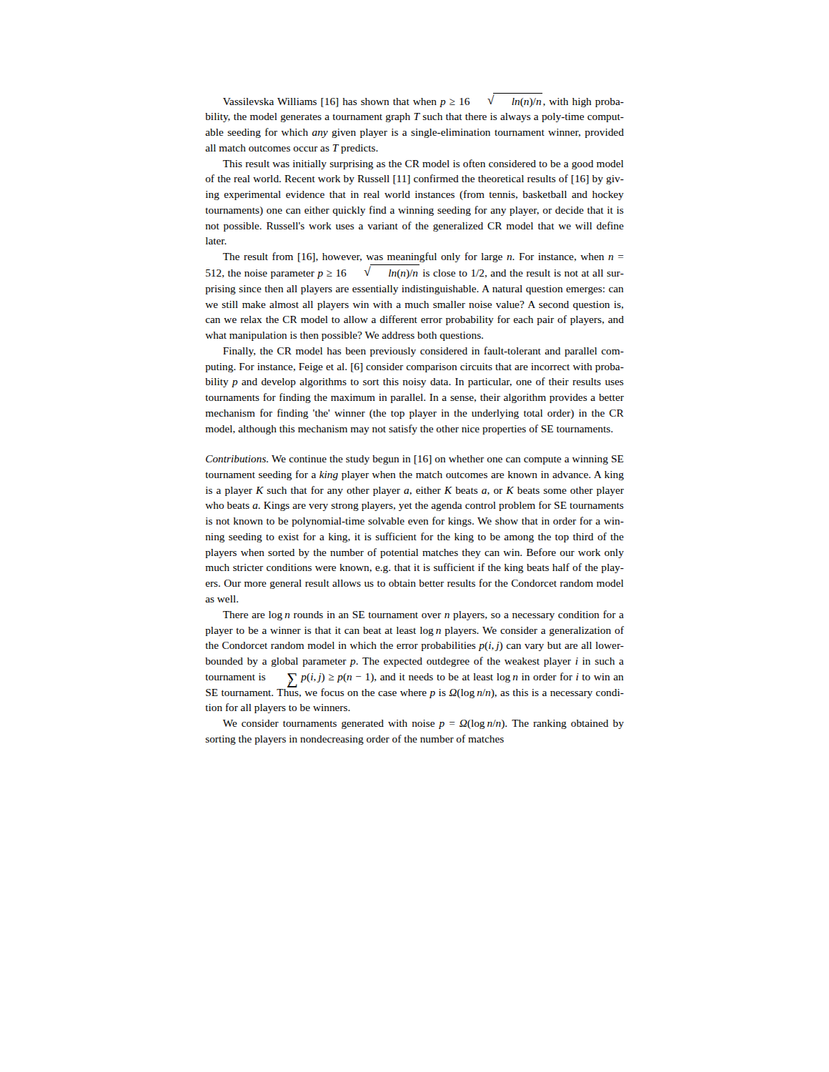Vassilevska Williams [16] has shown that when p ≥ 16ln(n)/n, with high probability, the model generates a tournament graph T such that there is always a poly-time computable seeding for which any given player is a single-elimination tournament winner, provided all match outcomes occur as T predicts.
This result was initially surprising as the CR model is often considered to be a good model of the real world. Recent work by Russell [11] confirmed the theoretical results of [16] by giving experimental evidence that in real world instances (from tennis, basketball and hockey tournaments) one can either quickly find a winning seeding for any player, or decide that it is not possible. Russell's work uses a variant of the generalized CR model that we will define later.
The result from [16], however, was meaningful only for large n. For instance, when n = 512, the noise parameter p ≥ 16ln(n)/n is close to 1/2, and the result is not at all surprising since then all players are essentially indistinguishable. A natural question emerges: can we still make almost all players win with a much smaller noise value? A second question is, can we relax the CR model to allow a different error probability for each pair of players, and what manipulation is then possible? We address both questions.
Finally, the CR model has been previously considered in fault-tolerant and parallel computing. For instance, Feige et al. [6] consider comparison circuits that are incorrect with probability p and develop algorithms to sort this noisy data. In particular, one of their results uses tournaments for finding the maximum in parallel. In a sense, their algorithm provides a better mechanism for finding 'the' winner (the top player in the underlying total order) in the CR model, although this mechanism may not satisfy the other nice properties of SE tournaments.
Contributions. We continue the study begun in [16] on whether one can compute a winning SE tournament seeding for a king player when the match outcomes are known in advance. A king is a player K such that for any other player a, either K beats a, or K beats some other player who beats a. Kings are very strong players, yet the agenda control problem for SE tournaments is not known to be polynomial-time solvable even for kings. We show that in order for a winning seeding to exist for a king, it is sufficient for the king to be among the top third of the players when sorted by the number of potential matches they can win. Before our work only much stricter conditions were known, e.g. that it is sufficient if the king beats half of the players. Our more general result allows us to obtain better results for the Condorcet random model as well.
There are log n rounds in an SE tournament over n players, so a necessary condition for a player to be a winner is that it can beat at least log n players. We consider a generalization of the Condorcet random model in which the error probabilities p(i, j) can vary but are all lower-bounded by a global parameter p. The expected outdegree of the weakest player i in such a tournament is ∑j p(i, j) ≥ p(n − 1), and it needs to be at least log n in order for i to win an SE tournament. Thus, we focus on the case where p is Ω(log n/n), as this is a necessary condition for all players to be winners.
We consider tournaments generated with noise p = Ω(log n/n). The ranking obtained by sorting the players in nondecreasing order of the number of matches